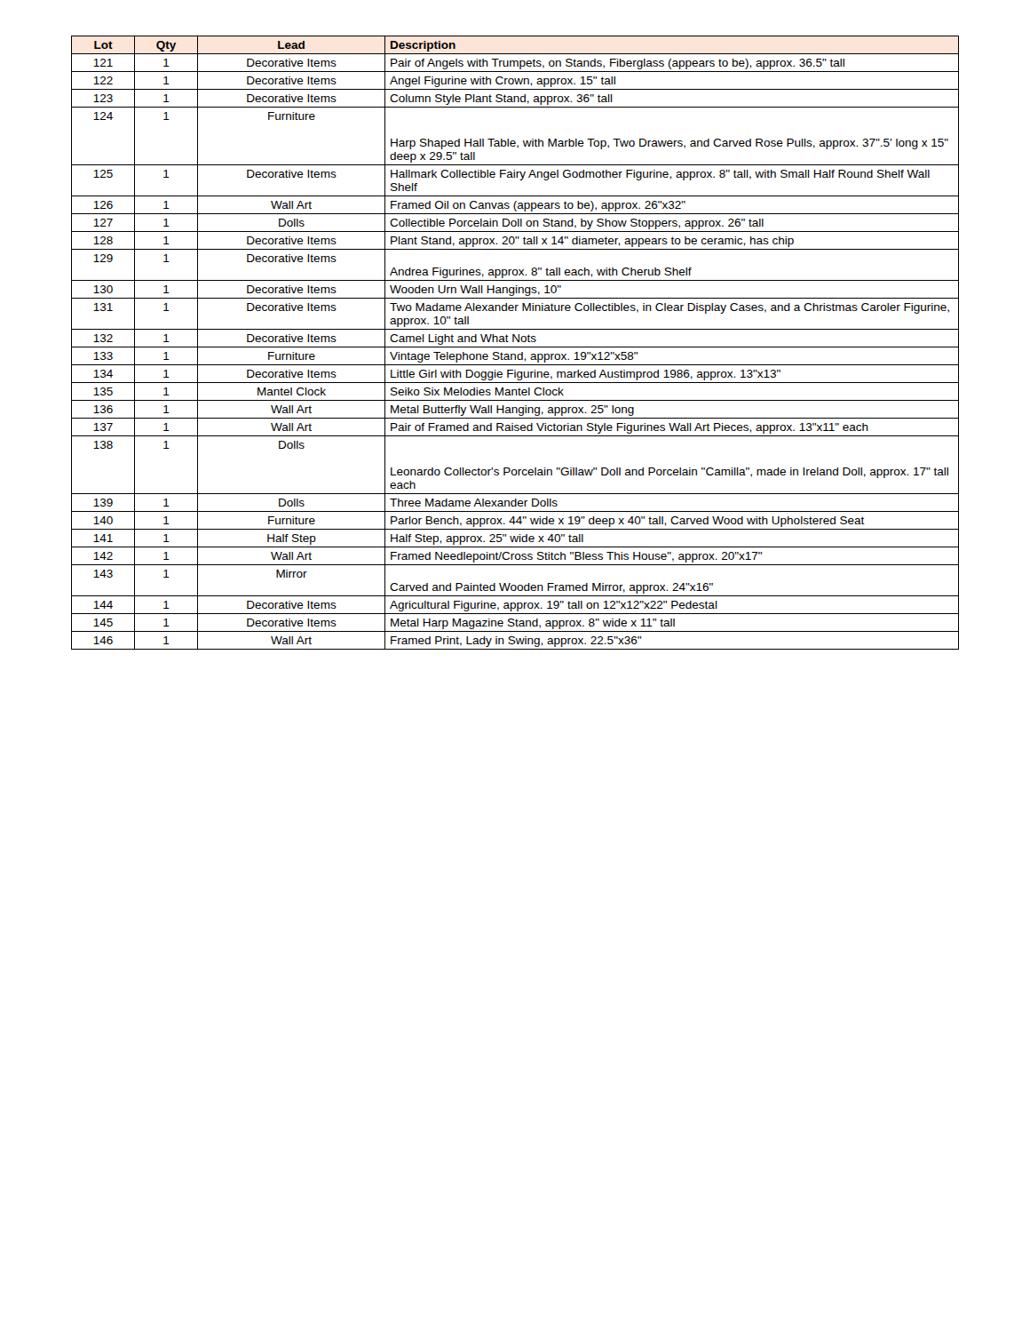| Lot | Qty | Lead | Description |
| --- | --- | --- | --- |
| 121 | 1 | Decorative Items | Pair of Angels with Trumpets, on Stands, Fiberglass (appears to be), approx. 36.5" tall |
| 122 | 1 | Decorative Items | Angel Figurine with Crown, approx. 15" tall |
| 123 | 1 | Decorative Items | Column Style Plant Stand, approx. 36" tall |
| 124 | 1 | Furniture | Harp Shaped Hall Table, with Marble Top, Two Drawers, and Carved Rose Pulls, approx. 37".5' long x 15" deep x 29.5" tall |
| 125 | 1 | Decorative Items | Hallmark Collectible Fairy Angel Godmother Figurine, approx. 8" tall, with Small Half Round Shelf Wall Shelf |
| 126 | 1 | Wall Art | Framed Oil on Canvas (appears to be), approx. 26"x32" |
| 127 | 1 | Dolls | Collectible Porcelain Doll on Stand, by Show Stoppers, approx. 26" tall |
| 128 | 1 | Decorative Items | Plant Stand, approx. 20" tall x 14" diameter, appears to be ceramic, has chip |
| 129 | 1 | Decorative Items | Andrea Figurines, approx. 8" tall each, with Cherub Shelf |
| 130 | 1 | Decorative Items | Wooden Urn Wall Hangings, 10" |
| 131 | 1 | Decorative Items | Two Madame Alexander Miniature Collectibles, in Clear Display Cases, and a Christmas Caroler Figurine, approx. 10" tall |
| 132 | 1 | Decorative Items | Camel Light and What Nots |
| 133 | 1 | Furniture | Vintage Telephone Stand, approx. 19"x12"x58" |
| 134 | 1 | Decorative Items | Little Girl with Doggie Figurine, marked Austimprod 1986, approx. 13"x13" |
| 135 | 1 | Mantel Clock | Seiko Six Melodies Mantel Clock |
| 136 | 1 | Wall Art | Metal Butterfly Wall Hanging, approx. 25" long |
| 137 | 1 | Wall Art | Pair of Framed and Raised Victorian Style Figurines Wall Art Pieces, approx. 13"x11" each |
| 138 | 1 | Dolls | Leonardo Collector's Porcelain "Gillaw" Doll and Porcelain "Camilla", made in Ireland Doll, approx. 17" tall each |
| 139 | 1 | Dolls | Three Madame Alexander Dolls |
| 140 | 1 | Furniture | Parlor Bench, approx. 44" wide x 19" deep x 40" tall, Carved Wood with Upholstered Seat |
| 141 | 1 | Half Step | Half Step, approx. 25" wide x 40" tall |
| 142 | 1 | Wall Art | Framed Needlepoint/Cross Stitch "Bless This House", approx. 20"x17" |
| 143 | 1 | Mirror | Carved and Painted Wooden Framed Mirror, approx. 24"x16" |
| 144 | 1 | Decorative Items | Agricultural Figurine, approx. 19" tall on 12"x12"x22" Pedestal |
| 145 | 1 | Decorative Items | Metal Harp Magazine Stand, approx. 8" wide x 11" tall |
| 146 | 1 | Wall Art | Framed Print, Lady in Swing, approx. 22.5"x36" |